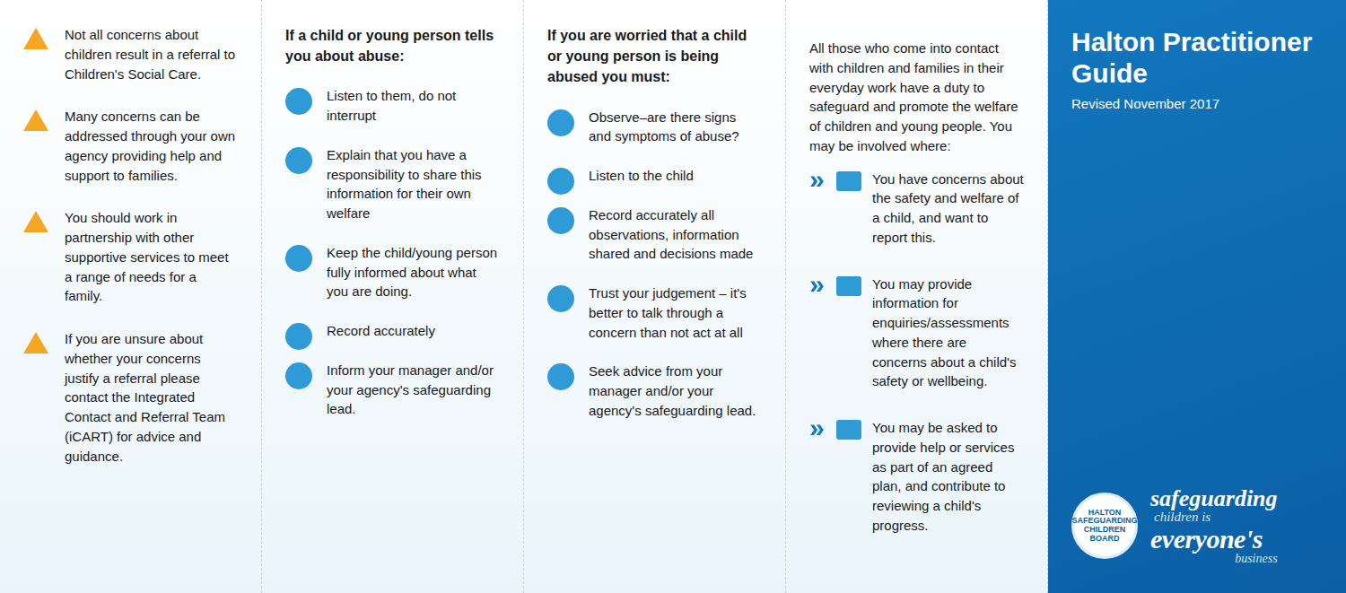Not all concerns about children result in a referral to Children's Social Care.
Many concerns can be addressed through your own agency providing help and support to families.
You should work in partnership with other supportive services to meet a range of needs for a family.
If you are unsure about whether your concerns justify a referral please contact the Integrated Contact and Referral Team (iCART) for advice and guidance.
If a child or young person tells you about abuse:
Listen to them, do not interrupt
Explain that you have a responsibility to share this information for their own welfare
Keep the child/young person fully informed about what you are doing.
Record accurately
Inform your manager and/or your agency's safeguarding lead.
If you are worried that a child or young person is being abused you must:
Observe–are there signs and symptoms of abuse?
Listen to the child
Record accurately all observations, information shared and decisions made
Trust your judgement – it's better to talk through a concern than not act at all
Seek advice from your manager and/or your agency's safeguarding lead.
All those who come into contact with children and families in their everyday work have a duty to safeguard and promote the welfare of children and young people. You may be involved where:
You have concerns about the safety and welfare of a child, and want to report this.
You may provide information for enquiries/assessments where there are concerns about a child's safety or wellbeing.
You may be asked to provide help or services as part of an agreed plan, and contribute to reviewing a child's progress.
Halton Practitioner Guide
Revised November 2017
HALTON
SAFEGUARDING
CHILDREN
BOARD
safeguarding children is everyone's business